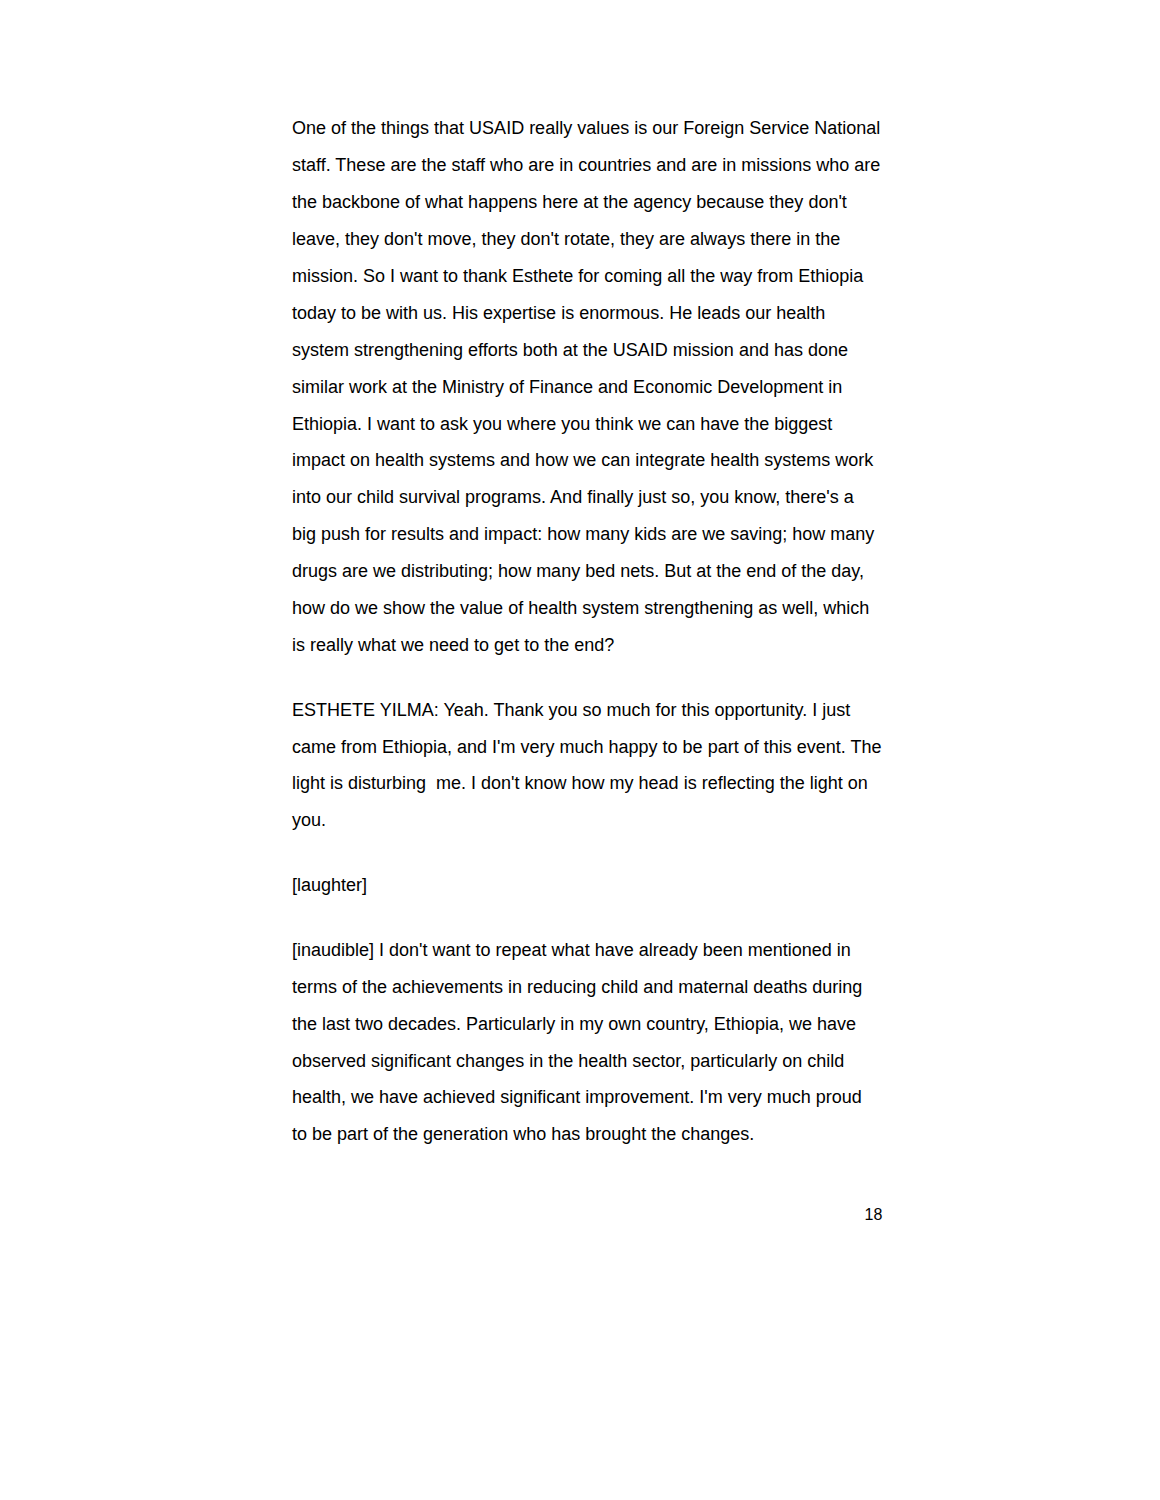One of the things that USAID really values is our Foreign Service National staff. These are the staff who are in countries and are in missions who are the backbone of what happens here at the agency because they don't leave, they don't move, they don't rotate, they are always there in the mission. So I want to thank Esthete for coming all the way from Ethiopia today to be with us. His expertise is enormous. He leads our health system strengthening efforts both at the USAID mission and has done similar work at the Ministry of Finance and Economic Development in Ethiopia. I want to ask you where you think we can have the biggest impact on health systems and how we can integrate health systems work into our child survival programs. And finally just so, you know, there's a big push for results and impact: how many kids are we saving; how many drugs are we distributing; how many bed nets. But at the end of the day, how do we show the value of health system strengthening as well, which is really what we need to get to the end?
ESTHETE YILMA: Yeah. Thank you so much for this opportunity. I just came from Ethiopia, and I'm very much happy to be part of this event. The light is disturbing me. I don't know how my head is reflecting the light on you.
[laughter]
[inaudible] I don't want to repeat what have already been mentioned in terms of the achievements in reducing child and maternal deaths during the last two decades. Particularly in my own country, Ethiopia, we have observed significant changes in the health sector, particularly on child health, we have achieved significant improvement. I'm very much proud to be part of the generation who has brought the changes.
18